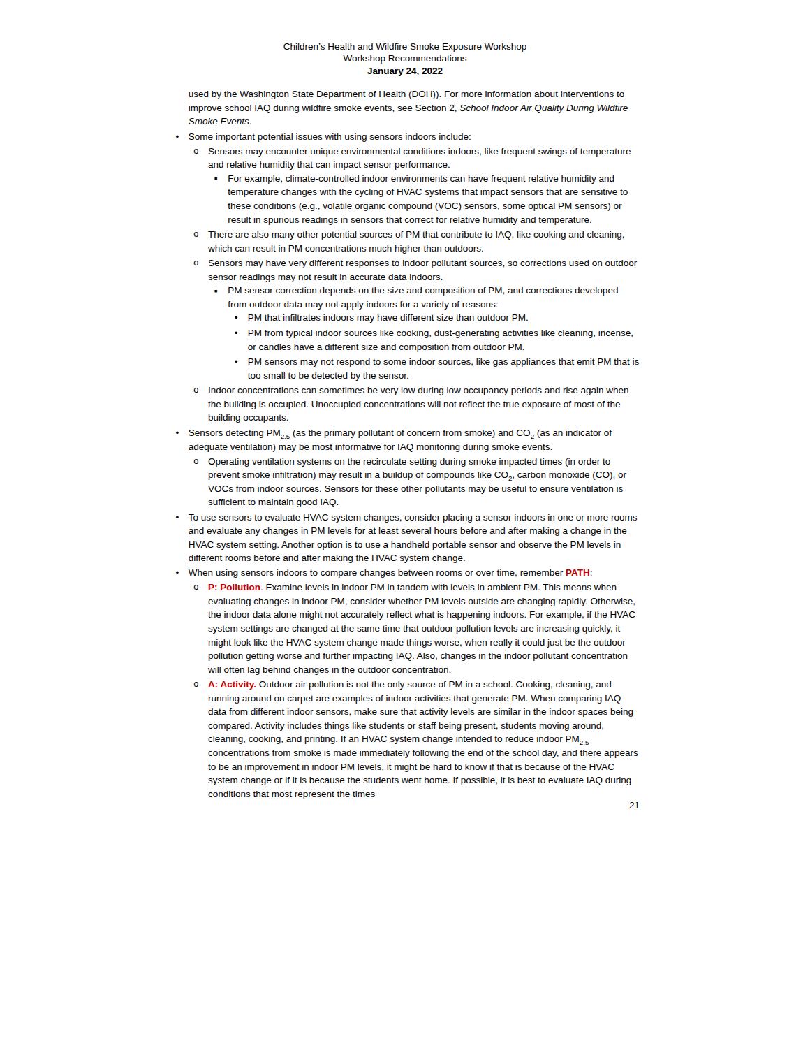Children’s Health and Wildfire Smoke Exposure Workshop
Workshop Recommendations
January 24, 2022
used by the Washington State Department of Health (DOH)). For more information about interventions to improve school IAQ during wildfire smoke events, see Section 2, School Indoor Air Quality During Wildfire Smoke Events.
Some important potential issues with using sensors indoors include:
Sensors may encounter unique environmental conditions indoors, like frequent swings of temperature and relative humidity that can impact sensor performance.
For example, climate-controlled indoor environments can have frequent relative humidity and temperature changes with the cycling of HVAC systems that impact sensors that are sensitive to these conditions (e.g., volatile organic compound (VOC) sensors, some optical PM sensors) or result in spurious readings in sensors that correct for relative humidity and temperature.
There are also many other potential sources of PM that contribute to IAQ, like cooking and cleaning, which can result in PM concentrations much higher than outdoors.
Sensors may have very different responses to indoor pollutant sources, so corrections used on outdoor sensor readings may not result in accurate data indoors.
PM sensor correction depends on the size and composition of PM, and corrections developed from outdoor data may not apply indoors for a variety of reasons:
PM that infiltrates indoors may have different size than outdoor PM.
PM from typical indoor sources like cooking, dust-generating activities like cleaning, incense, or candles have a different size and composition from outdoor PM.
PM sensors may not respond to some indoor sources, like gas appliances that emit PM that is too small to be detected by the sensor.
Indoor concentrations can sometimes be very low during low occupancy periods and rise again when the building is occupied. Unoccupied concentrations will not reflect the true exposure of most of the building occupants.
Sensors detecting PM2.5 (as the primary pollutant of concern from smoke) and CO2 (as an indicator of adequate ventilation) may be most informative for IAQ monitoring during smoke events.
Operating ventilation systems on the recirculate setting during smoke impacted times (in order to prevent smoke infiltration) may result in a buildup of compounds like CO2, carbon monoxide (CO), or VOCs from indoor sources. Sensors for these other pollutants may be useful to ensure ventilation is sufficient to maintain good IAQ.
To use sensors to evaluate HVAC system changes, consider placing a sensor indoors in one or more rooms and evaluate any changes in PM levels for at least several hours before and after making a change in the HVAC system setting. Another option is to use a handheld portable sensor and observe the PM levels in different rooms before and after making the HVAC system change.
When using sensors indoors to compare changes between rooms or over time, remember PATH:
P: Pollution. Examine levels in indoor PM in tandem with levels in ambient PM. This means when evaluating changes in indoor PM, consider whether PM levels outside are changing rapidly. Otherwise, the indoor data alone might not accurately reflect what is happening indoors. For example, if the HVAC system settings are changed at the same time that outdoor pollution levels are increasing quickly, it might look like the HVAC system change made things worse, when really it could just be the outdoor pollution getting worse and further impacting IAQ. Also, changes in the indoor pollutant concentration will often lag behind changes in the outdoor concentration.
A: Activity. Outdoor air pollution is not the only source of PM in a school. Cooking, cleaning, and running around on carpet are examples of indoor activities that generate PM. When comparing IAQ data from different indoor sensors, make sure that activity levels are similar in the indoor spaces being compared. Activity includes things like students or staff being present, students moving around, cleaning, cooking, and printing. If an HVAC system change intended to reduce indoor PM2.5 concentrations from smoke is made immediately following the end of the school day, and there appears to be an improvement in indoor PM levels, it might be hard to know if that is because of the HVAC system change or if it is because the students went home. If possible, it is best to evaluate IAQ during conditions that most represent the times
21